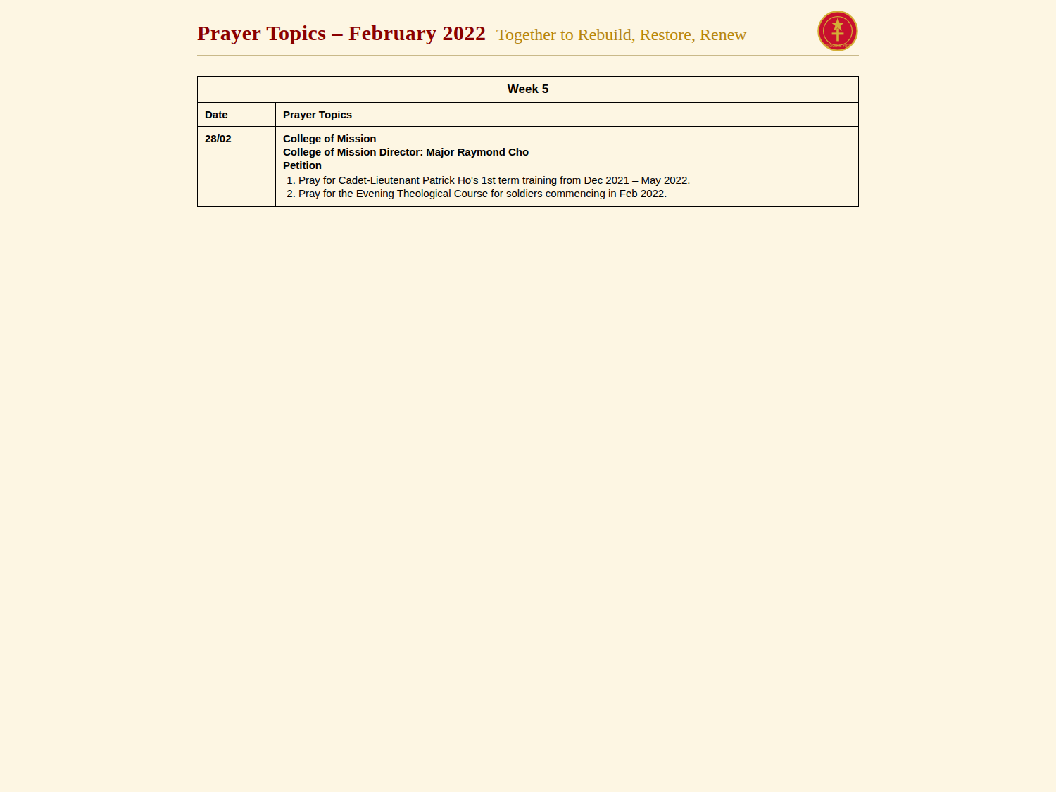Prayer Topics – February 2022
Together to Rebuild, Restore, Renew BLOOD & FIRE
| Week 5 |
| --- |
| Date | Prayer Topics |
| 28/02 | College of Mission College of Mission Director: Major Raymond Cho Petition Pray for Cadet-Lieutenant Patrick Ho's 1st term training from Dec 2021 – May 2022. Pray for the Evening Theological Course for soldiers commencing in Feb 2022. |